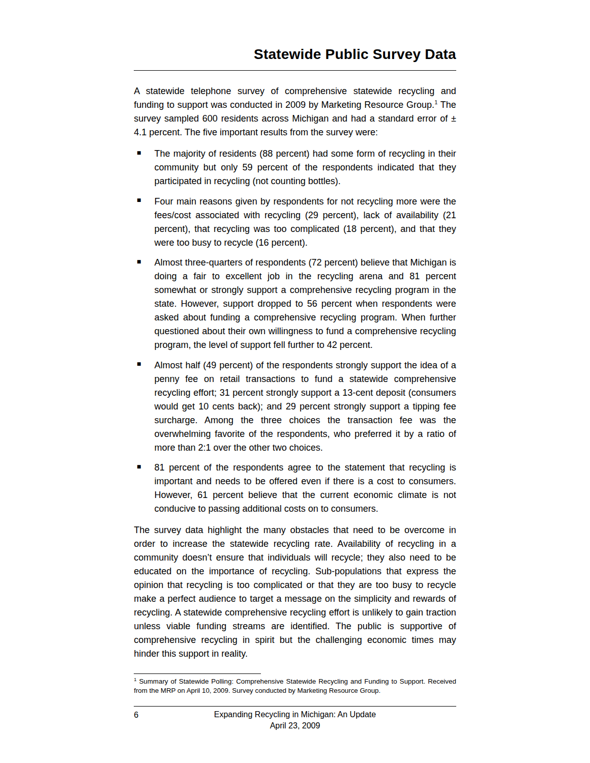Statewide Public Survey Data
A statewide telephone survey of comprehensive statewide recycling and funding to support was conducted in 2009 by Marketing Resource Group.1 The survey sampled 600 residents across Michigan and had a standard error of ± 4.1 percent. The five important results from the survey were:
The majority of residents (88 percent) had some form of recycling in their community but only 59 percent of the respondents indicated that they participated in recycling (not counting bottles).
Four main reasons given by respondents for not recycling more were the fees/cost associated with recycling (29 percent), lack of availability (21 percent), that recycling was too complicated (18 percent), and that they were too busy to recycle (16 percent).
Almost three-quarters of respondents (72 percent) believe that Michigan is doing a fair to excellent job in the recycling arena and 81 percent somewhat or strongly support a comprehensive recycling program in the state. However, support dropped to 56 percent when respondents were asked about funding a comprehensive recycling program. When further questioned about their own willingness to fund a comprehensive recycling program, the level of support fell further to 42 percent.
Almost half (49 percent) of the respondents strongly support the idea of a penny fee on retail transactions to fund a statewide comprehensive recycling effort; 31 percent strongly support a 13-cent deposit (consumers would get 10 cents back); and 29 percent strongly support a tipping fee surcharge. Among the three choices the transaction fee was the overwhelming favorite of the respondents, who preferred it by a ratio of more than 2:1 over the other two choices.
81 percent of the respondents agree to the statement that recycling is important and needs to be offered even if there is a cost to consumers. However, 61 percent believe that the current economic climate is not conducive to passing additional costs on to consumers.
The survey data highlight the many obstacles that need to be overcome in order to increase the statewide recycling rate. Availability of recycling in a community doesn’t ensure that individuals will recycle; they also need to be educated on the importance of recycling. Sub-populations that express the opinion that recycling is too complicated or that they are too busy to recycle make a perfect audience to target a message on the simplicity and rewards of recycling. A statewide comprehensive recycling effort is unlikely to gain traction unless viable funding streams are identified. The public is supportive of comprehensive recycling in spirit but the challenging economic times may hinder this support in reality.
1 Summary of Statewide Polling: Comprehensive Statewide Recycling and Funding to Support. Received from the MRP on April 10, 2009. Survey conducted by Marketing Resource Group.
6
Expanding Recycling in Michigan: An Update
April 23, 2009